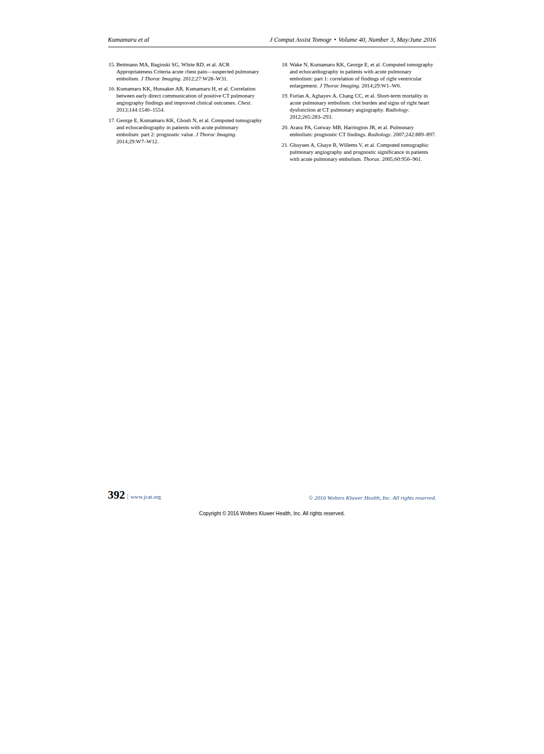Kumamaru et al
J Comput Assist Tomogr•Volume 40, Number 3, May/June 2016
15 Bettmann MA, Baginski SG, White RD, et al. ACR Appropriateness Criteria acute chest pain—suspected pulmonary embolism. J Thorac Imaging. 2012;27:W28–W31.
16 Kumamaru KK, Hunsaker AR, Kumamaru H, et al. Correlation between early direct communication of positive CT pulmonary angiography findings and improved clinical outcomes. Chest. 2013;144:1546–1554.
17 George E, Kumamaru KK, Ghosh N, et al. Computed tomography and echocardiography in patients with acute pulmonary embolism: part 2: prognostic value. J Thorac Imaging. 2014;29:W7–W12.
18 Wake N, Kumamaru KK, George E, et al. Computed tomography and echocardiography in patients with acute pulmonary embolism: part 1: correlation of findings of right ventricular enlargement. J Thorac Imaging. 2014;29:W1–W6.
19 Furlan A, Aghayev A, Chang CC, et al. Short-term mortality in acute pulmonary embolism: clot burden and signs of right heart dysfunction at CT pulmonary angiography. Radiology. 2012;265:283–293.
20 Araoz PA, Gotway MB, Harrington JR, et al. Pulmonary embolism: prognostic CT findings. Radiology. 2007;242:889–897.
21 Ghuysen A, Ghaye B, Willems V, et al. Computed tomographic pulmonary angiography and prognostic significance in patients with acute pulmonary embolism. Thorax. 2005;60:956–961.
392 | www.jcat.org
© 2016 Wolters Kluwer Health, Inc. All rights reserved.
Copyright © 2016 Wolters Kluwer Health, Inc. All rights reserved.